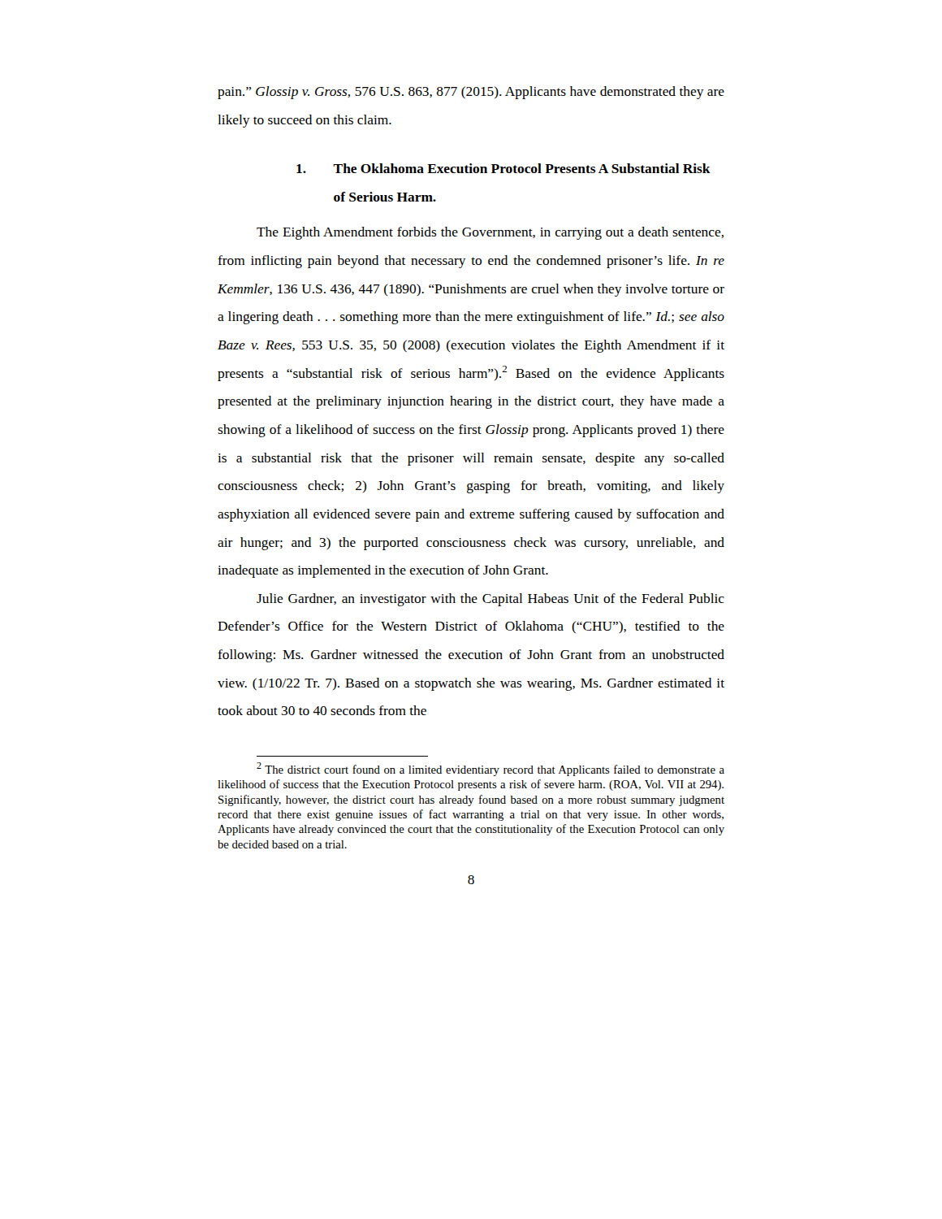pain.” Glossip v. Gross, 576 U.S. 863, 877 (2015). Applicants have demonstrated they are likely to succeed on this claim.
1. The Oklahoma Execution Protocol Presents A Substantial Risk of Serious Harm.
The Eighth Amendment forbids the Government, in carrying out a death sentence, from inflicting pain beyond that necessary to end the condemned prisoner’s life. In re Kemmler, 136 U.S. 436, 447 (1890). “Punishments are cruel when they involve torture or a lingering death . . . something more than the mere extinguishment of life.” Id.; see also Baze v. Rees, 553 U.S. 35, 50 (2008) (execution violates the Eighth Amendment if it presents a “substantial risk of serious harm”).2 Based on the evidence Applicants presented at the preliminary injunction hearing in the district court, they have made a showing of a likelihood of success on the first Glossip prong. Applicants proved 1) there is a substantial risk that the prisoner will remain sensate, despite any so-called consciousness check; 2) John Grant’s gasping for breath, vomiting, and likely asphyxiation all evidenced severe pain and extreme suffering caused by suffocation and air hunger; and 3) the purported consciousness check was cursory, unreliable, and inadequate as implemented in the execution of John Grant.
Julie Gardner, an investigator with the Capital Habeas Unit of the Federal Public Defender’s Office for the Western District of Oklahoma (“CHU”), testified to the following: Ms. Gardner witnessed the execution of John Grant from an unobstructed view. (1/10/22 Tr. 7). Based on a stopwatch she was wearing, Ms. Gardner estimated it took about 30 to 40 seconds from the
2 The district court found on a limited evidentiary record that Applicants failed to demonstrate a likelihood of success that the Execution Protocol presents a risk of severe harm. (ROA, Vol. VII at 294). Significantly, however, the district court has already found based on a more robust summary judgment record that there exist genuine issues of fact warranting a trial on that very issue. In other words, Applicants have already convinced the court that the constitutionality of the Execution Protocol can only be decided based on a trial.
8